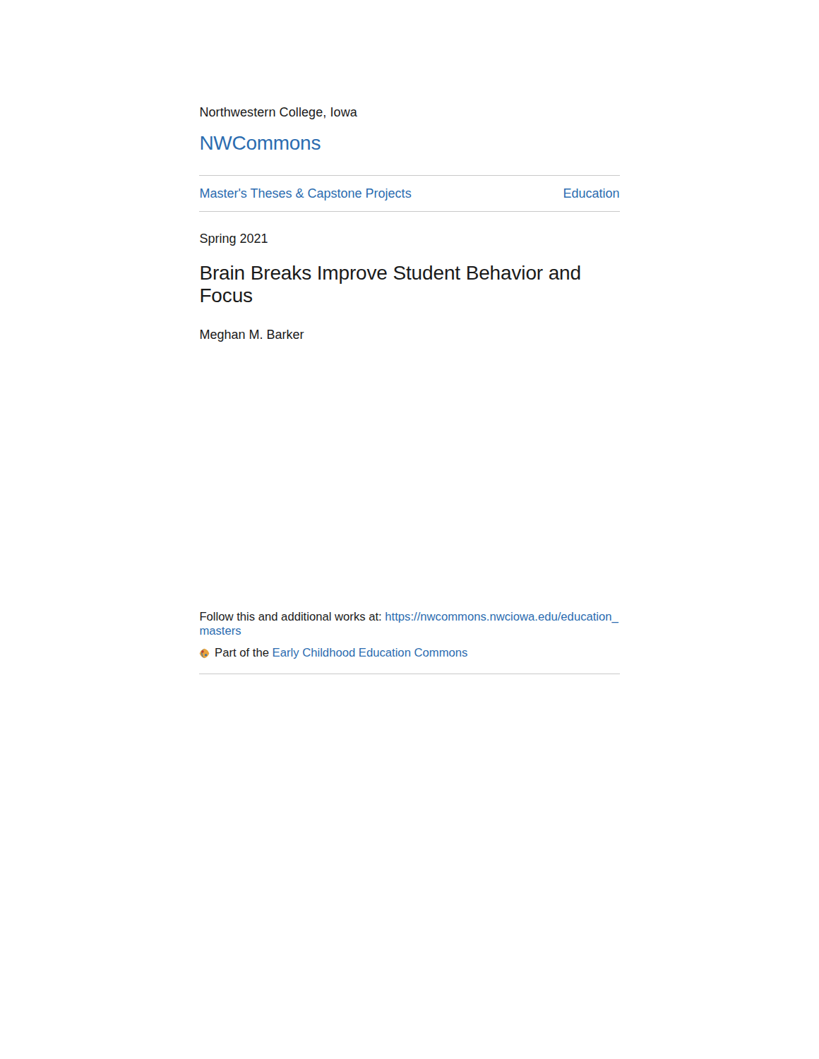Northwestern College, Iowa
NWCommons
Master's Theses & Capstone Projects Education
Spring 2021
Brain Breaks Improve Student Behavior and Focus
Meghan M. Barker
Follow this and additional works at: https://nwcommons.nwciowa.edu/education_masters
Part of the Early Childhood Education Commons